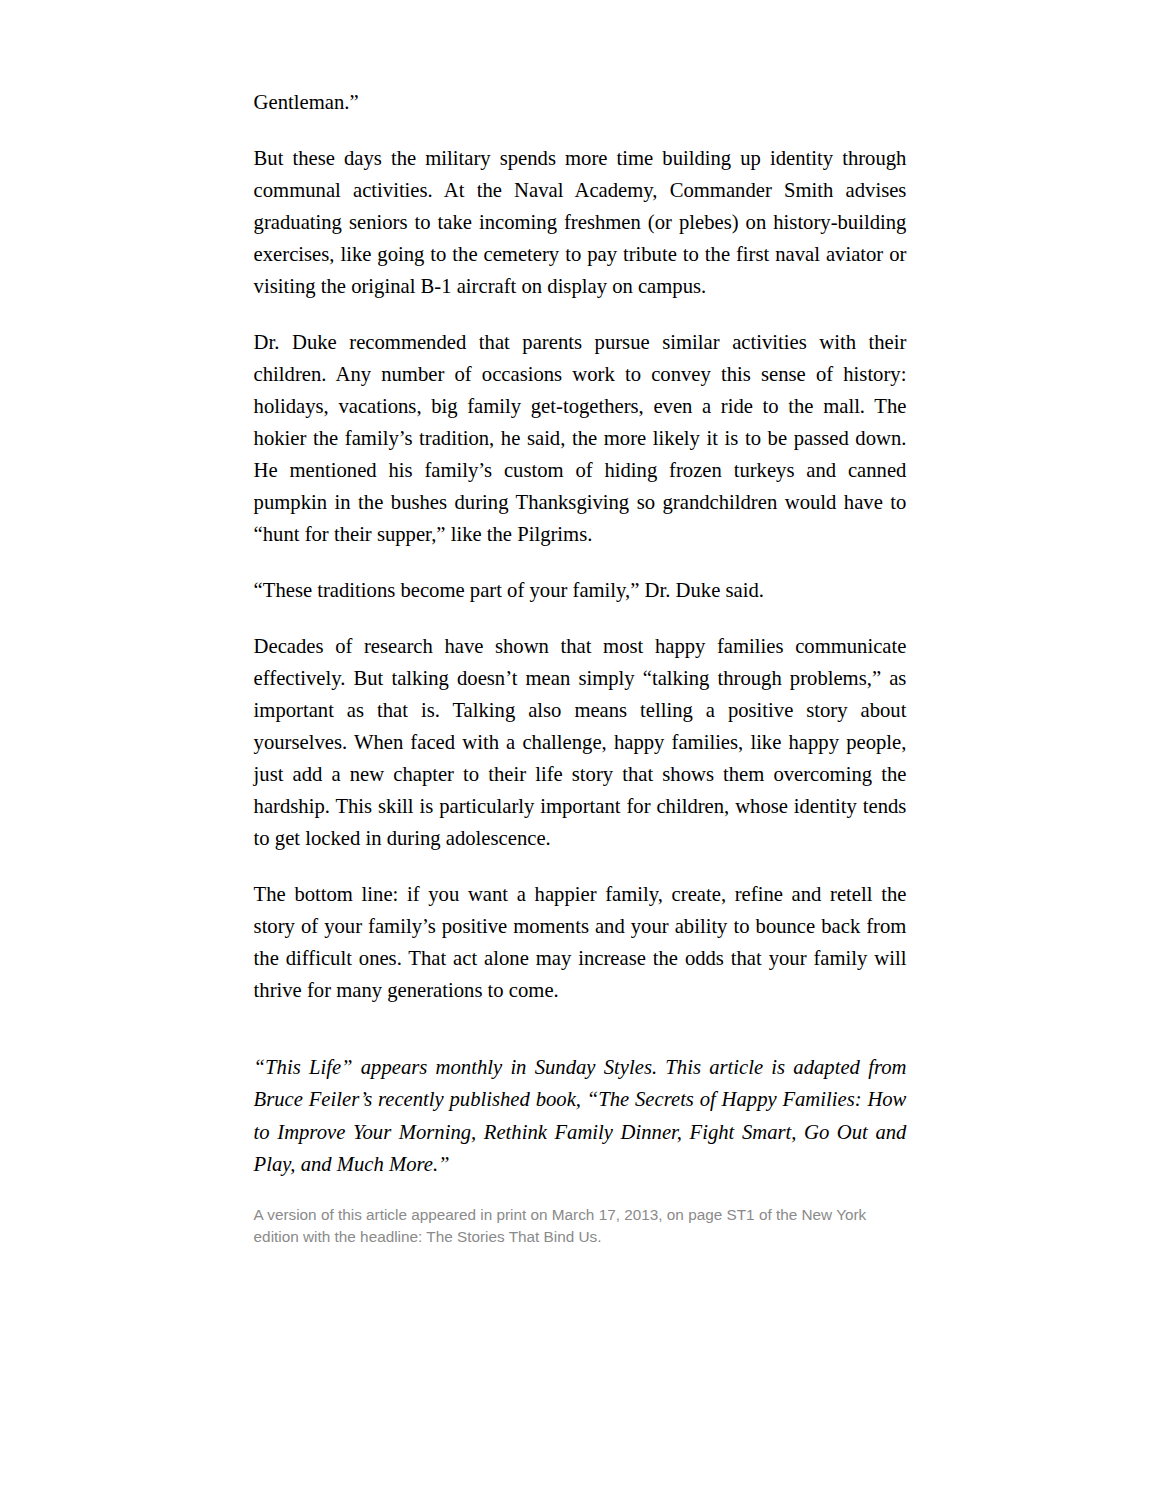Gentleman.”
But these days the military spends more time building up identity through communal activities. At the Naval Academy, Commander Smith advises graduating seniors to take incoming freshmen (or plebes) on history-building exercises, like going to the cemetery to pay tribute to the first naval aviator or visiting the original B-1 aircraft on display on campus.
Dr. Duke recommended that parents pursue similar activities with their children. Any number of occasions work to convey this sense of history: holidays, vacations, big family get-togethers, even a ride to the mall. The hokier the family’s tradition, he said, the more likely it is to be passed down. He mentioned his family’s custom of hiding frozen turkeys and canned pumpkin in the bushes during Thanksgiving so grandchildren would have to “hunt for their supper,” like the Pilgrims.
“These traditions become part of your family,” Dr. Duke said.
Decades of research have shown that most happy families communicate effectively. But talking doesn’t mean simply “talking through problems,” as important as that is. Talking also means telling a positive story about yourselves. When faced with a challenge, happy families, like happy people, just add a new chapter to their life story that shows them overcoming the hardship. This skill is particularly important for children, whose identity tends to get locked in during adolescence.
The bottom line: if you want a happier family, create, refine and retell the story of your family’s positive moments and your ability to bounce back from the difficult ones. That act alone may increase the odds that your family will thrive for many generations to come.
“This Life” appears monthly in Sunday Styles. This article is adapted from Bruce Feiler’s recently published book, “The Secrets of Happy Families: How to Improve Your Morning, Rethink Family Dinner, Fight Smart, Go Out and Play, and Much More.”
A version of this article appeared in print on March 17, 2013, on page ST1 of the New York edition with the headline: The Stories That Bind Us.